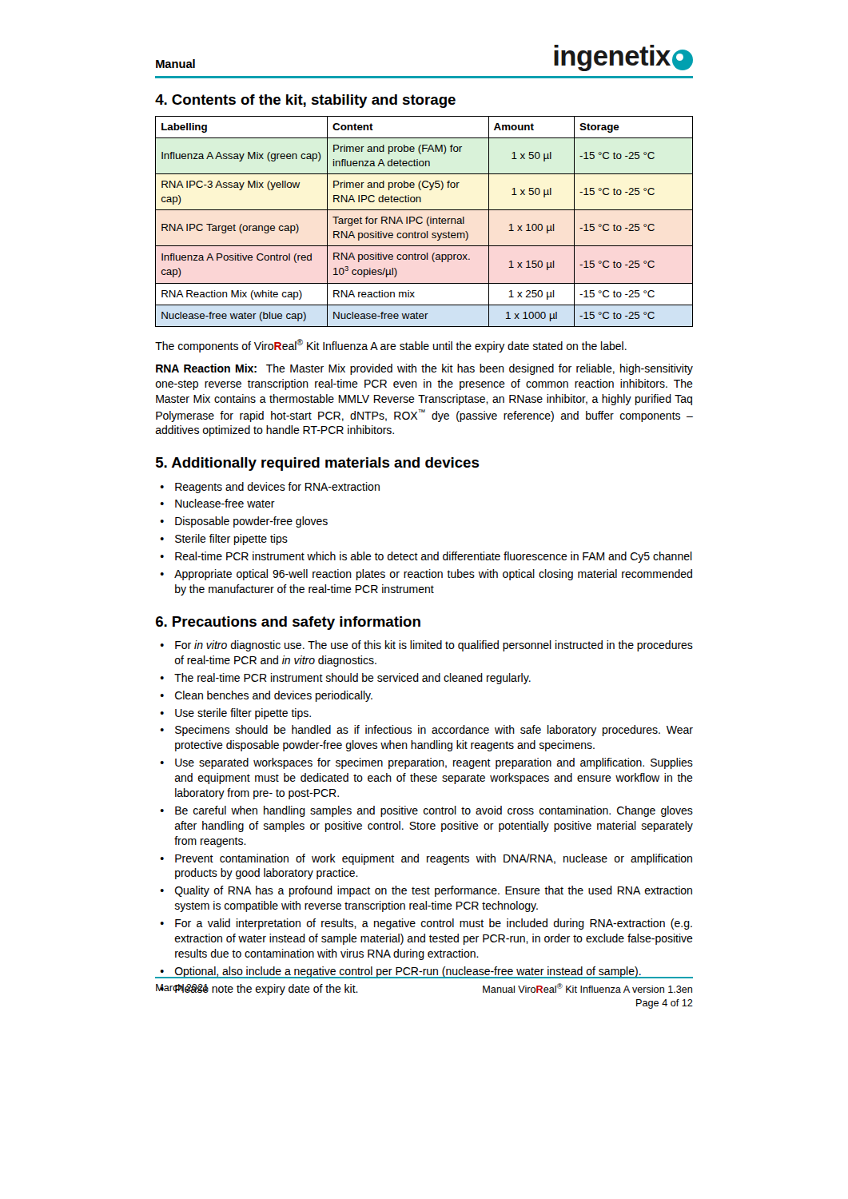Manual
ingenetix
4. Contents of the kit, stability and storage
| Labelling | Content | Amount | Storage |
| --- | --- | --- | --- |
| Influenza A Assay Mix (green cap) | Primer and probe (FAM) for influenza A detection | 1 x 50 µl | -15 °C to -25 °C |
| RNA IPC-3 Assay Mix (yellow cap) | Primer and probe (Cy5) for RNA IPC detection | 1 x 50 µl | -15 °C to -25 °C |
| RNA IPC Target (orange cap) | Target for RNA IPC (internal RNA positive control system) | 1 x 100 µl | -15 °C to -25 °C |
| Influenza A Positive Control (red cap) | RNA positive control (approx. 10 3 copies/µl) | 1 x 150 µl | -15 °C to -25 °C |
| RNA Reaction Mix (white cap) | RNA reaction mix | 1 x 250 µl | -15 °C to -25 °C |
| Nuclease-free water (blue cap) | Nuclease-free water | 1 x 1000 µl | -15 °C to -25 °C |
The components of ViroReal® Kit Influenza A are stable until the expiry date stated on the label.
RNA Reaction Mix: The Master Mix provided with the kit has been designed for reliable, high-sensitivity one-step reverse transcription real-time PCR even in the presence of common reaction inhibitors. The Master Mix contains a thermostable MMLV Reverse Transcriptase, an RNase inhibitor, a highly purified Taq Polymerase for rapid hot-start PCR, dNTPs, ROX™ dye (passive reference) and buffer components – additives optimized to handle RT-PCR inhibitors.
5. Additionally required materials and devices
Reagents and devices for RNA-extraction
Nuclease-free water
Disposable powder-free gloves
Sterile filter pipette tips
Real-time PCR instrument which is able to detect and differentiate fluorescence in FAM and Cy5 channel
Appropriate optical 96-well reaction plates or reaction tubes with optical closing material recommended by the manufacturer of the real-time PCR instrument
6. Precautions and safety information
For in vitro diagnostic use. The use of this kit is limited to qualified personnel instructed in the procedures of real-time PCR and in vitro diagnostics.
The real-time PCR instrument should be serviced and cleaned regularly.
Clean benches and devices periodically.
Use sterile filter pipette tips.
Specimens should be handled as if infectious in accordance with safe laboratory procedures. Wear protective disposable powder-free gloves when handling kit reagents and specimens.
Use separated workspaces for specimen preparation, reagent preparation and amplification. Supplies and equipment must be dedicated to each of these separate workspaces and ensure workflow in the laboratory from pre- to post-PCR.
Be careful when handling samples and positive control to avoid cross contamination. Change gloves after handling of samples or positive control. Store positive or potentially positive material separately from reagents.
Prevent contamination of work equipment and reagents with DNA/RNA, nuclease or amplification products by good laboratory practice.
Quality of RNA has a profound impact on the test performance. Ensure that the used RNA extraction system is compatible with reverse transcription real-time PCR technology.
For a valid interpretation of results, a negative control must be included during RNA-extraction (e.g. extraction of water instead of sample material) and tested per PCR-run, in order to exclude false-positive results due to contamination with virus RNA during extraction.
Optional, also include a negative control per PCR-run (nuclease-free water instead of sample).
Please note the expiry date of the kit.
March 2021
Manual ViroReal® Kit Influenza A version 1.3en
Page 4 of 12